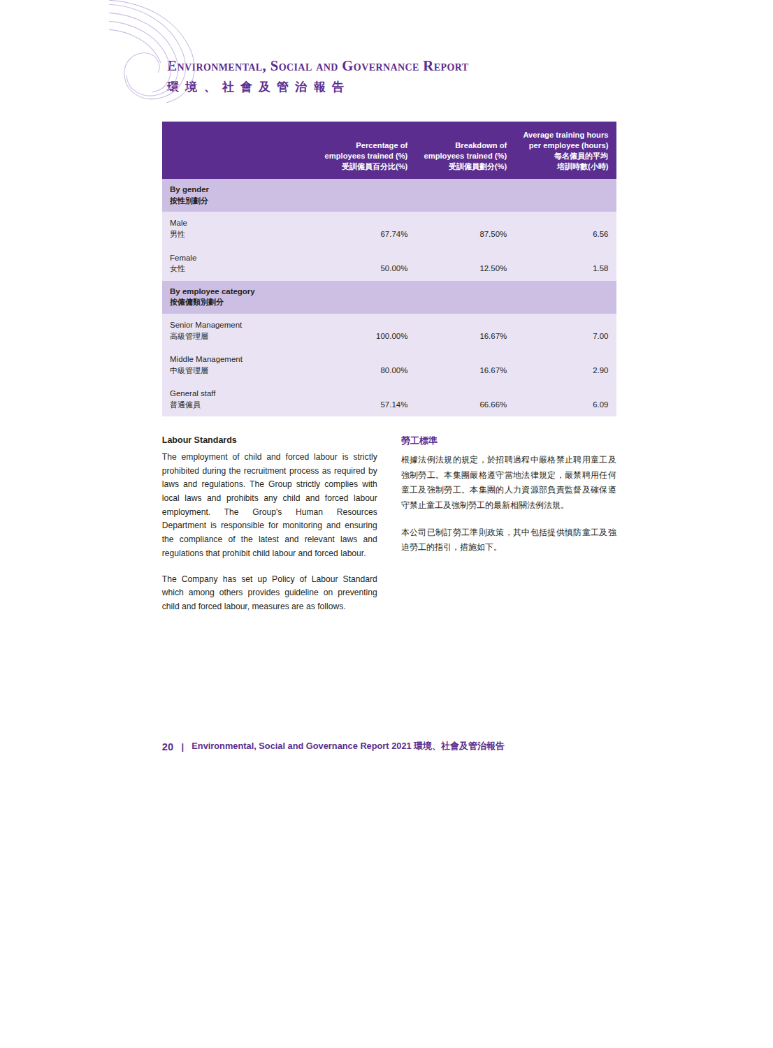Environmental, Social and Governance Report
環境、社會及管治報告
| | Percentage of employees trained (%) 受訓僱員百分比(%) | Breakdown of employees trained (%) 受訓僱員劃分(%) | Average training hours per employee (hours) 每名僱員的平均 培訓時數(小時) |
| --- | --- | --- | --- |
| By gender 按性別劃分 |
| Male 男性 | 67.74% | 87.50% | 6.56 |
| Female 女性 | 50.00% | 12.50% | 1.58 |
| By employee category 按僱傭類別劃分 |
| Senior Management 高級管理層 | 100.00% | 16.67% | 7.00 |
| Middle Management 中級管理層 | 80.00% | 16.67% | 2.90 |
| General staff 普通僱員 | 57.14% | 66.66% | 6.09 |
Labour Standards
The employment of child and forced labour is strictly prohibited during the recruitment process as required by laws and regulations. The Group strictly complies with local laws and prohibits any child and forced labour employment. The Group's Human Resources Department is responsible for monitoring and ensuring the compliance of the latest and relevant laws and regulations that prohibit child labour and forced labour.
The Company has set up Policy of Labour Standard which among others provides guideline on preventing child and forced labour, measures are as follows.
勞工標準
根據法例法規的規定，於招聘過程中嚴格禁止聘用童工及強制勞工。本集團嚴格遵守當地法律規定，嚴禁聘用任何童工及強制勞工。本集團的人力資源部負責監督及確保遵守禁止童工及強制勞工的最新相關法例法規。
本公司已制訂勞工準則政策，其中包括提供慎防童工及強迫勞工的指引，措施如下。
20 | Environmental, Social and Governance Report 2021 環境、社會及管治報告